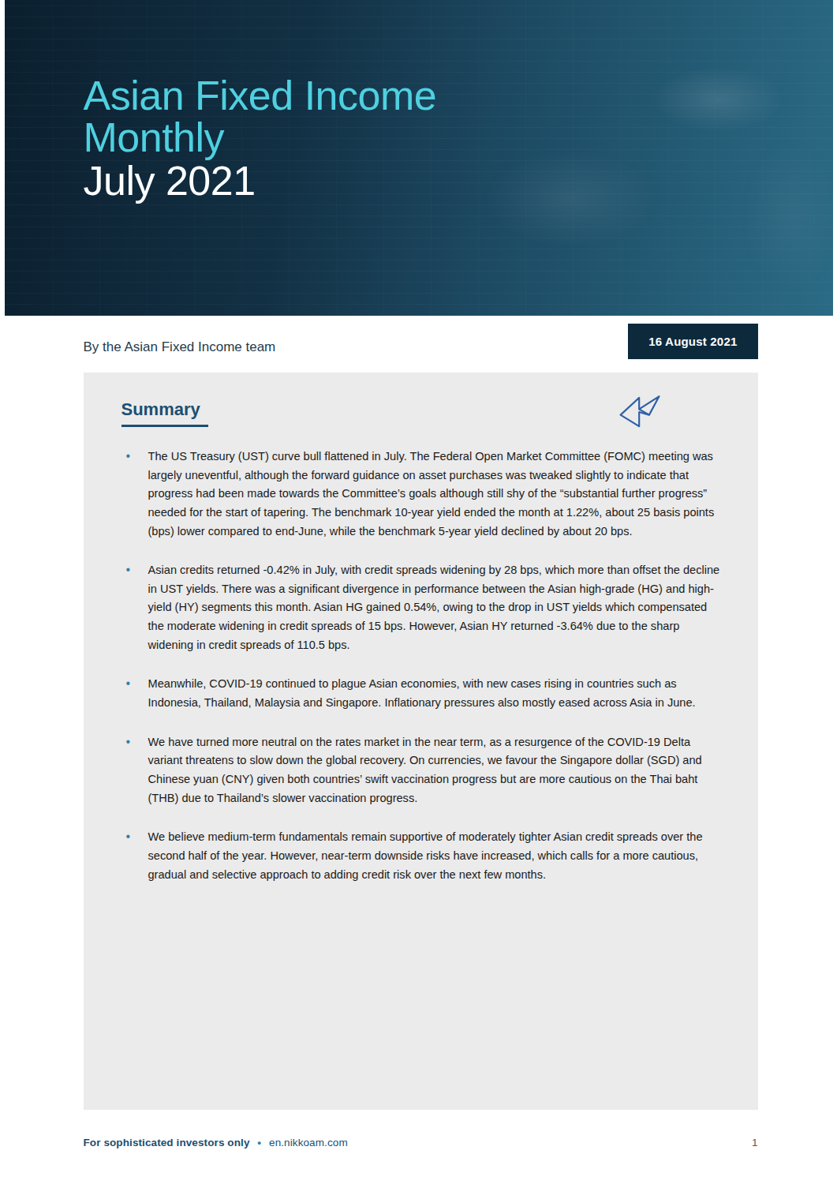Asian Fixed Income Monthly July 2021
16 August 2021
By the Asian Fixed Income team
Summary
The US Treasury (UST) curve bull flattened in July. The Federal Open Market Committee (FOMC) meeting was largely uneventful, although the forward guidance on asset purchases was tweaked slightly to indicate that progress had been made towards the Committee’s goals although still shy of the “substantial further progress” needed for the start of tapering. The benchmark 10-year yield ended the month at 1.22%, about 25 basis points (bps) lower compared to end-June, while the benchmark 5-year yield declined by about 20 bps.
Asian credits returned -0.42% in July, with credit spreads widening by 28 bps, which more than offset the decline in UST yields. There was a significant divergence in performance between the Asian high-grade (HG) and high-yield (HY) segments this month. Asian HG gained 0.54%, owing to the drop in UST yields which compensated the moderate widening in credit spreads of 15 bps. However, Asian HY returned -3.64% due to the sharp widening in credit spreads of 110.5 bps.
Meanwhile, COVID-19 continued to plague Asian economies, with new cases rising in countries such as Indonesia, Thailand, Malaysia and Singapore. Inflationary pressures also mostly eased across Asia in June.
We have turned more neutral on the rates market in the near term, as a resurgence of the COVID-19 Delta variant threatens to slow down the global recovery. On currencies, we favour the Singapore dollar (SGD) and Chinese yuan (CNY) given both countries’ swift vaccination progress but are more cautious on the Thai baht (THB) due to Thailand’s slower vaccination progress.
We believe medium-term fundamentals remain supportive of moderately tighter Asian credit spreads over the second half of the year. However, near-term downside risks have increased, which calls for a more cautious, gradual and selective approach to adding credit risk over the next few months.
For sophisticated investors only • en.nikkoam.com
1